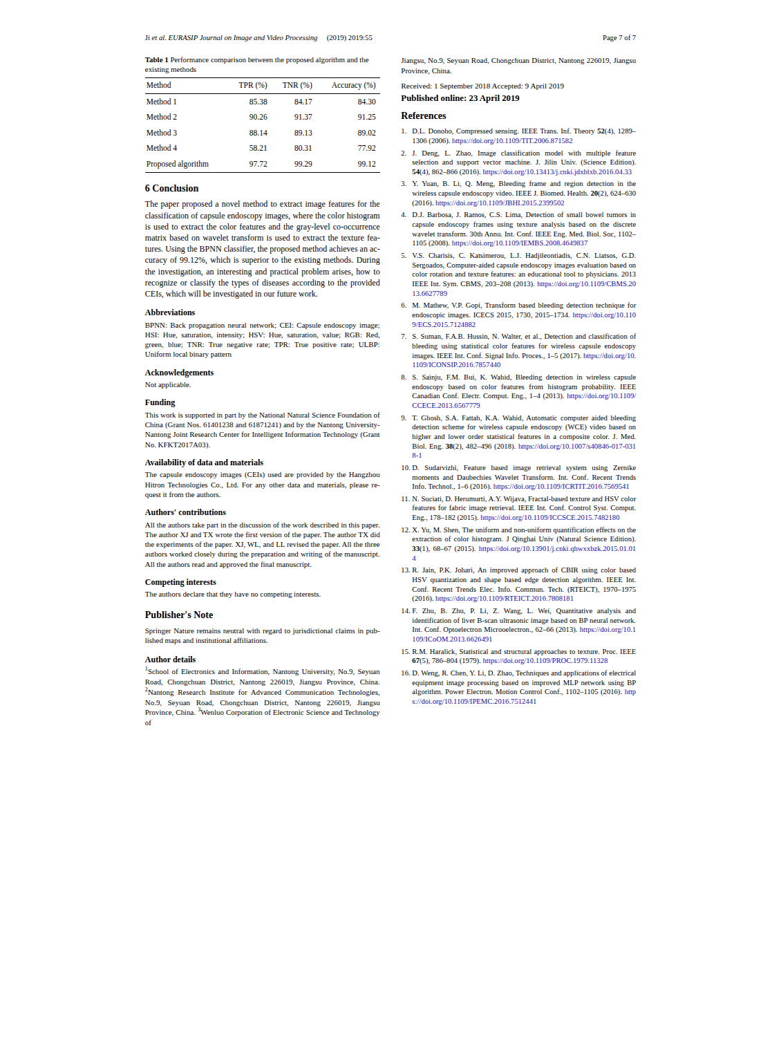Ji et al. EURASIP Journal on Image and Video Processing (2019) 2019:55
Page 7 of 7
Table 1 Performance comparison between the proposed algorithm and the existing methods
| Method | TPR (%) | TNR (%) | Accuracy (%) |
| --- | --- | --- | --- |
| Method 1 | 85.38 | 84.17 | 84.30 |
| Method 2 | 90.26 | 91.37 | 91.25 |
| Method 3 | 88.14 | 89.13 | 89.02 |
| Method 4 | 58.21 | 80.31 | 77.92 |
| Proposed algorithm | 97.72 | 99.29 | 99.12 |
6 Conclusion
The paper proposed a novel method to extract image features for the classification of capsule endoscopy images, where the color histogram is used to extract the color features and the gray-level co-occurrence matrix based on wavelet transform is used to extract the texture features. Using the BPNN classifier, the proposed method achieves an accuracy of 99.12%, which is superior to the existing methods. During the investigation, an interesting and practical problem arises, how to recognize or classify the types of diseases according to the provided CEIs, which will be investigated in our future work.
Abbreviations
BPNN: Back propagation neural network; CEI: Capsule endoscopy image; HSI: Hue, saturation, intensity; HSV: Hue, saturation, value; RGB: Red, green, blue; TNR: True negative rate; TPR: True positive rate; ULBP: Uniform local binary pattern
Acknowledgements
Not applicable.
Funding
This work is supported in part by the National Natural Science Foundation of China (Grant Nos. 61401238 and 61871241) and by the Nantong University-Nantong Joint Research Center for Intelligent Information Technology (Grant No. KFKT2017A03).
Availability of data and materials
The capsule endoscopy images (CEIs) used are provided by the Hangzhou Hitron Technologies Co., Ltd. For any other data and materials, please request it from the authors.
Authors' contributions
All the authors take part in the discussion of the work described in this paper. The author XJ and TX wrote the first version of the paper. The author TX did the experiments of the paper. XJ, WL, and LL revised the paper. All the three authors worked closely during the preparation and writing of the manuscript. All the authors read and approved the final manuscript.
Competing interests
The authors declare that they have no competing interests.
Publisher's Note
Springer Nature remains neutral with regard to jurisdictional claims in published maps and institutional affiliations.
Author details
1School of Electronics and Information, Nantong University, No.9, Seyuan Road, Chongchuan District, Nantong 226019, Jiangsu Province, China. 2Nantong Research Institute for Advanced Communication Technologies, No.9, Seyuan Road, Chongchuan District, Nantong 226019, Jiangsu Province, China. 3Wenluo Corporation of Electronic Science and Technology of
Jiangsu, No.9, Seyuan Road, Chongchuan District, Nantong 226019, Jiangsu Province, China.
Received: 1 September 2018 Accepted: 9 April 2019
Published online: 23 April 2019
References
D.L. Donoho, Compressed sensing. IEEE Trans. Inf. Theory 52(4), 1289–1306 (2006). https://doi.org/10.1109/TIT.2006.871582
J. Deng, L. Zhao, Image classification model with multiple feature selection and support vector machine. J. Jilin Univ. (Science Edition). 54(4), 862–866 (2016). https://doi.org/10.13413/j.cnki.jdxblxb.2016.04.33
Y. Yuan, B. Li, Q. Meng, Bleeding frame and region detection in the wireless capsule endoscopy video. IEEE J. Biomed. Health. 20(2), 624–630 (2016). https://doi.org/10.1109/JBHI.2015.2399502
D.J. Barbosa, J. Ramos, C.S. Lima, Detection of small bowel tumors in capsule endoscopy frames using texture analysis based on the discrete wavelet transform. 30th Annu. Int. Conf. IEEE Eng. Med. Biol. Soc, 1102–1105 (2008). https://doi.org/10.1109/IEMBS.2008.4649837
V.S. Charisis, C. Katsimerou, L.J. Hadjileontiadis, C.N. Liatsos, G.D. Sergoados, Computer-aided capsule endoscopy images evaluation based on color rotation and texture features: an educational tool to physicians. 2013 IEEE Int. Sym. CBMS, 203–208 (2013). https://doi.org/10.1109/CBMS.2013.6627789
M. Mathew, V.P. Gopi, Transform based bleeding detection technique for endoscopic images. ICECS 2015, 1730, 2015–1734. https://doi.org/10.1109/ECS.2015.7124882
S. Suman, F.A.B. Hussin, N. Walter, et al., Detection and classification of bleeding using statistical color features for wireless capsule endoscopy images. IEEE Int. Conf. Signal Info. Proces., 1–5 (2017). https://doi.org/10.1109/ICONSIP.2016.7857440
S. Sainju, F.M. Bui, K. Wahid, Bleeding detection in wireless capsule endoscopy based on color features from histogram probability. IEEE Canadian Conf. Electr. Comput. Eng., 1–4 (2013). https://doi.org/10.1109/CCECE.2013.6567779
T. Ghosh, S.A. Fattah, K.A. Wahid, Automatic computer aided bleeding detection scheme for wireless capsule endoscopy (WCE) video based on higher and lower order statistical features in a composite color. J. Med. Biol. Eng. 38(2), 482–496 (2018). https://doi.org/10.1007/s40846-017-0318-1
D. Sudarvizhi, Feature based image retrieval system using Zernike moments and Daubechies Wavelet Transform. Int. Conf. Recent Trends Info. Technol., 1–6 (2016). https://doi.org/10.1109/ICRTIT.2016.7569541
N. Suciati, D. Herumurti, A.Y. Wijava, Fractal-based texture and HSV color features for fabric image retrieval. IEEE Int. Conf. Control Syst. Comput. Eng., 178–182 (2015). https://doi.org/10.1109/ICCSCE.2015.7482180
X. Yu, M. Shen, The uniform and non-uniform quantification effects on the extraction of color histogram. J Qinghai Univ (Natural Science Edition). 33(1), 68–67 (2015). https://doi.org/10.13901/j.cnki.qhwxxbzk.2015.01.014
R. Jain, P.K. Johari, An improved approach of CBIR using color based HSV quantization and shape based edge detection algorithm. IEEE Int. Conf. Recent Trends Elec. Info. Commun. Tech. (RTEICT), 1970–1975 (2016). https://doi.org/10.1109/RTEICT.2016.7808181
F. Zhu, B. Zhu, P. Li, Z. Wang, L. Wei, Quantitative analysis and identification of liver B-scan ultrasonic image based on BP neural network. Int. Conf. Optoelectron Microoelectron., 62–66 (2013). https://doi.org/10.1109/ICoOM.2013.6626491
R.M. Haralick, Statistical and structural approaches to texture. Proc. IEEE 67(5), 786–804 (1979). https://doi.org/10.1109/PROC.1979.11328
D. Weng, R. Chen, Y. Li, D. Zhao, Techniques and applications of electrical equipment image processing based on improved MLP network using BP algorithm. Power Electron. Motion Control Conf., 1102–1105 (2016). https://doi.org/10.1109/IPEMC.2016.7512441